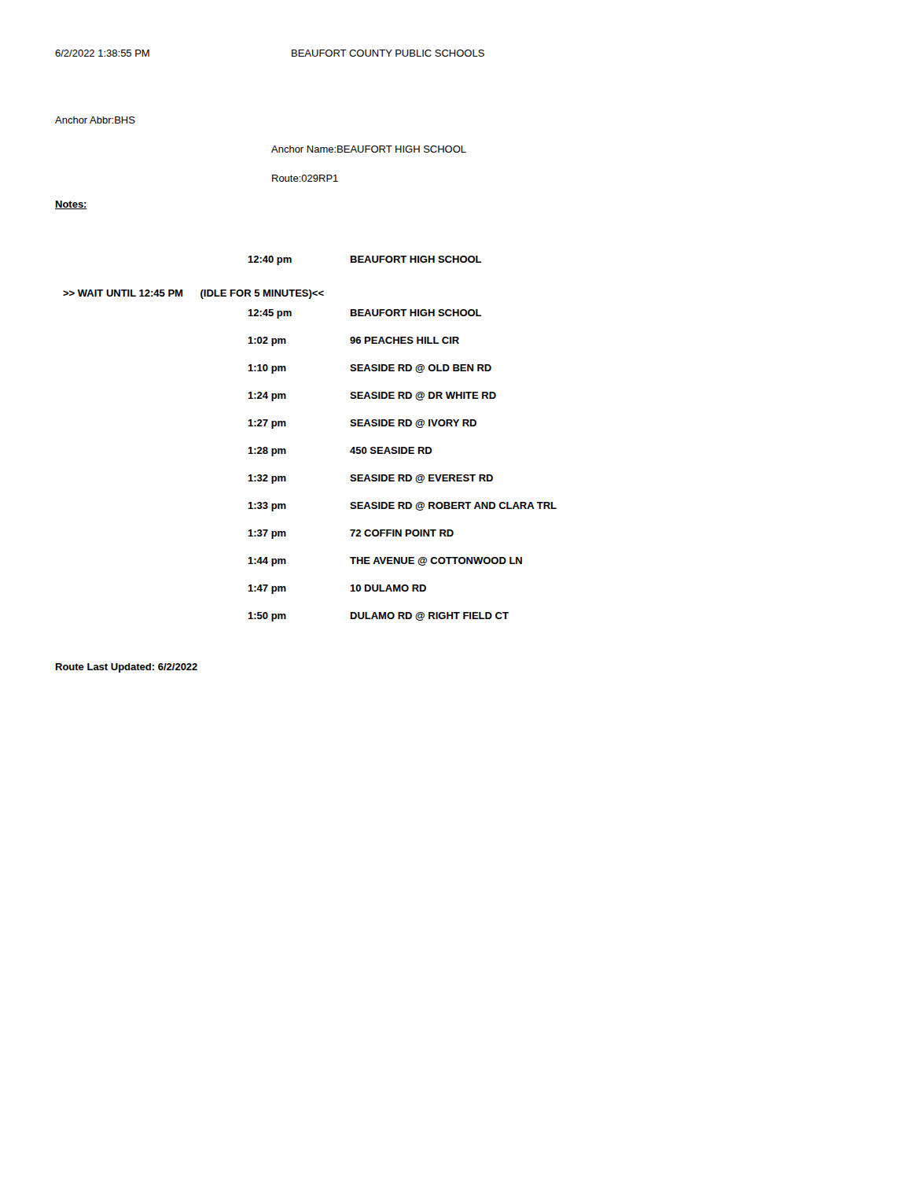6/2/2022 1:38:55 PM
BEAUFORT COUNTY PUBLIC SCHOOLS
Anchor Abbr:BHS
Anchor Name:BEAUFORT HIGH SCHOOL
Route:029RP1
Notes:
12:40 pm BEAUFORT HIGH SCHOOL
>> WAIT UNTIL 12:45 PM (IDLE FOR 5 MINUTES)<<
12:45 pm BEAUFORT HIGH SCHOOL
1:02 pm 96 PEACHES HILL CIR
1:10 pm SEASIDE RD @ OLD BEN RD
1:24 pm SEASIDE RD @ DR WHITE RD
1:27 pm SEASIDE RD @ IVORY RD
1:28 pm 450 SEASIDE RD
1:32 pm SEASIDE RD @ EVEREST RD
1:33 pm SEASIDE RD @ ROBERT AND CLARA TRL
1:37 pm 72 COFFIN POINT RD
1:44 pm THE AVENUE @ COTTONWOOD LN
1:47 pm 10 DULAMO RD
1:50 pm DULAMO RD @ RIGHT FIELD CT
Route Last Updated: 6/2/2022